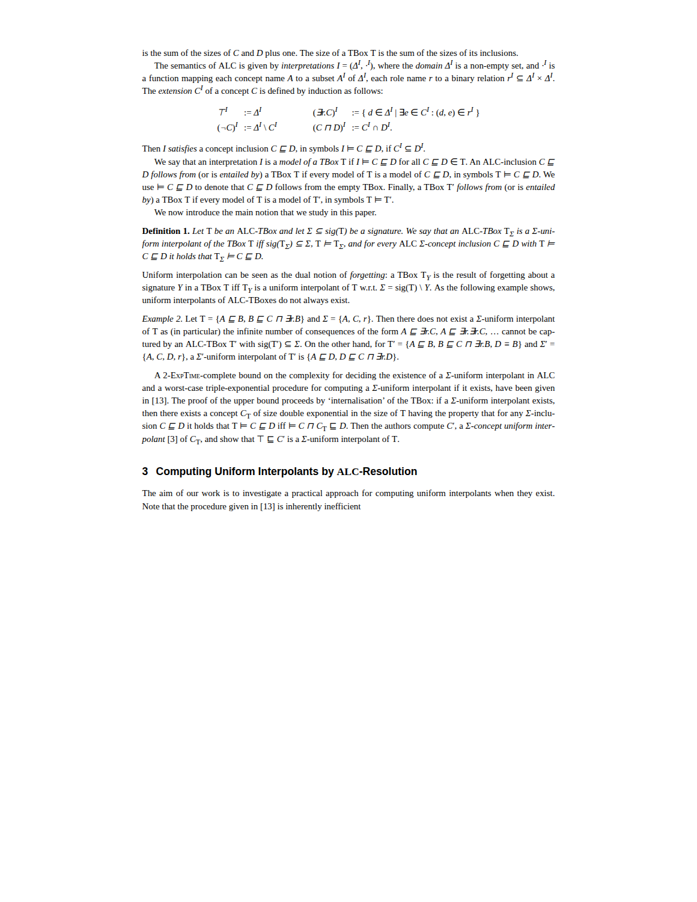is the sum of the sizes of C and D plus one. The size of a TBox T is the sum of the sizes of its inclusions.
The semantics of ALC is given by interpretations I = (ΔI, ·I), where the domain ΔI is a non-empty set, and ·I is a function mapping each concept name A to a subset AI of ΔI, each role name r to a binary relation rI ⊆ ΔI × ΔI. The extension CI of a concept C is defined by induction as follows:
| ⊤ I | := Δ I | | ( ∃r.C ) I | := { d ∈ Δ I / ∃ e ∈ C I : ( d , e ) ∈ r I } |
| ( ¬C ) I | := Δ I \ C I | | ( C ⊓ D ) I | := C I ∩ D I . |
Then I satisfies a concept inclusion C ⊑ D, in symbols I ⊨ C ⊑ D, if CI ⊆ DI.
We say that an interpretation I is a model of a TBox T if I ⊨ C ⊑ D for all C ⊑ D ∈ T. An ALC-inclusion C ⊑ D follows from (or is entailed by) a TBox T if every model of T is a model of C ⊑ D, in symbols T ⊨ C ⊑ D. We use ⊨ C ⊑ D to denote that C ⊑ D follows from the empty TBox. Finally, a TBox T′ follows from (or is entailed by) a TBox T if every model of T is a model of T′, in symbols T ⊨ T′.
We now introduce the main notion that we study in this paper.
Definition 1. Let T be an ALC-TBox and let Σ ⊆ sig(T) be a signature. We say that an ALC-TBox TΣ is a Σ-uniform interpolant of the TBox T iff sig(TΣ) ⊆ Σ, T ⊨ TΣ, and for every ALC Σ-concept inclusion C ⊑ D with T ⊨ C ⊑ D it holds that TΣ ⊨ C ⊑ D.
Uniform interpolation can be seen as the dual notion of forgetting: a TBox TΥ is the result of forgetting about a signature Υ in a TBox T iff TΥ is a uniform interpolant of T w.r.t. Σ = sig(T) \ Υ. As the following example shows, uniform interpolants of ALC-TBoxes do not always exist.
Example 2. Let T = {A ⊑ B, B ⊑ C ⊓ ∃r.B} and Σ = {A, C, r}. Then there does not exist a Σ-uniform interpolant of T as (in particular) the infinite number of consequences of the form A ⊑ ∃r.C, A ⊑ ∃r.∃r.C, … cannot be captured by an ALC-TBox T′ with sig(T′) ⊆ Σ. On the other hand, for T′ = {A ⊑ B, B ⊑ C ⊓ ∃r.B, D ≡ B} and Σ′ = {A, C, D, r}, a Σ′-uniform interpolant of T′ is {A ⊑ D, D ⊑ C ⊓ ∃r.D}.
A 2-ExpTime-complete bound on the complexity for deciding the existence of a Σ-uniform interpolant in ALC and a worst-case triple-exponential procedure for computing a Σ-uniform interpolant if it exists, have been given in [13]. The proof of the upper bound proceeds by ‘internalisation’ of the TBox: if a Σ-uniform interpolant exists, then there exists a concept CT of size double exponential in the size of T having the property that for any Σ-inclusion C ⊑ D it holds that T ⊨ C ⊑ D iff ⊨ C ⊓ CT ⊑ D. Then the authors compute C′, a Σ-concept uniform interpolant [3] of CT, and show that ⊤ ⊑ C′ is a Σ-uniform interpolant of T.
3 Computing Uniform Interpolants by ALC-Resolution
The aim of our work is to investigate a practical approach for computing uniform interpolants when they exist. Note that the procedure given in [13] is inherently inefficient